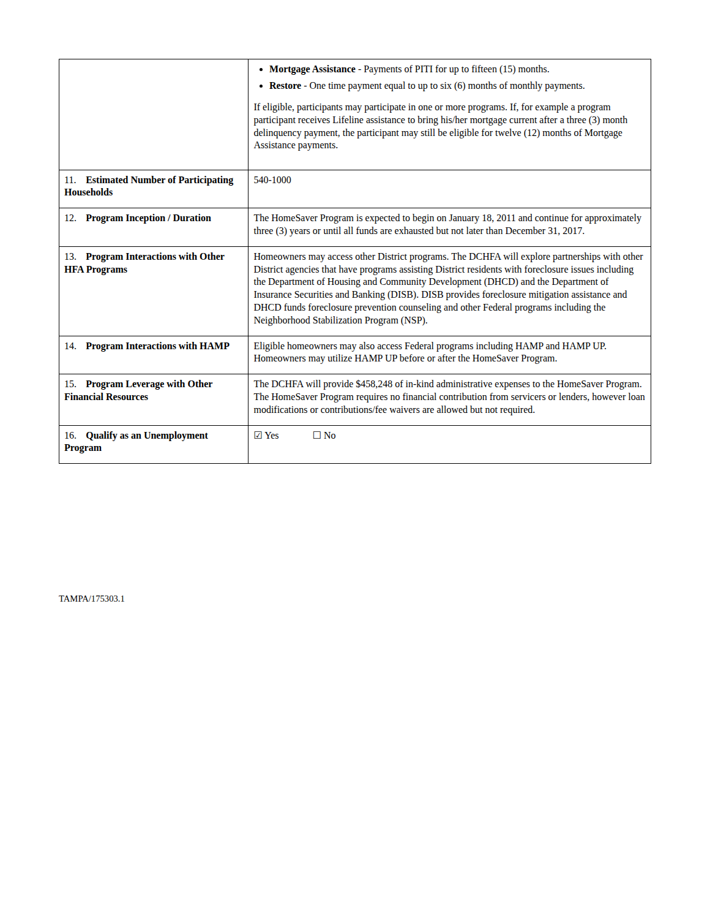| | Mortgage Assistance - Payments of PITI for up to fifteen (15) months. Restore - One time payment equal to up to six (6) months of monthly payments. If eligible, participants may participate in one or more programs. If, for example a program participant receives Lifeline assistance to bring his/her mortgage current after a three (3) month delinquency payment, the participant may still be eligible for twelve (12) months of Mortgage Assistance payments. |
| 11. Estimated Number of Participating Households | 540-1000 |
| 12. Program Inception / Duration | The HomeSaver Program is expected to begin on January 18, 2011 and continue for approximately three (3) years or until all funds are exhausted but not later than December 31, 2017. |
| 13. Program Interactions with Other HFA Programs | Homeowners may access other District programs. The DCHFA will explore partnerships with other District agencies that have programs assisting District residents with foreclosure issues including the Department of Housing and Community Development (DHCD) and the Department of Insurance Securities and Banking (DISB). DISB provides foreclosure mitigation assistance and DHCD funds foreclosure prevention counseling and other Federal programs including the Neighborhood Stabilization Program (NSP). |
| 14. Program Interactions with HAMP | Eligible homeowners may also access Federal programs including HAMP and HAMP UP. Homeowners may utilize HAMP UP before or after the HomeSaver Program. |
| 15. Program Leverage with Other Financial Resources | The DCHFA will provide $458,248 of in-kind administrative expenses to the HomeSaver Program. The HomeSaver Program requires no financial contribution from servicers or lenders, however loan modifications or contributions/fee waivers are allowed but not required. |
| 16. Qualify as an Unemployment Program | ☑ Yes ☐ No |
TAMPA/175303.1